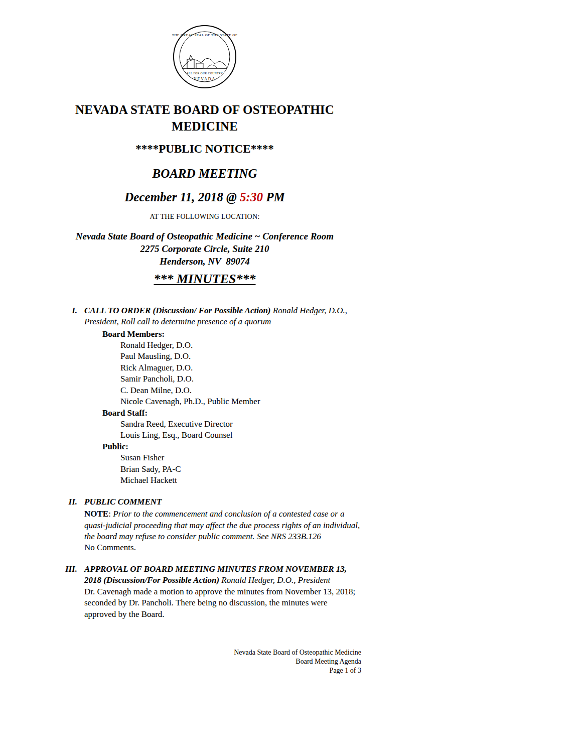THE GREAT SEAL OF THE STATE OF NEVADA ALL FOR OUR COUNTRY
NEVADA STATE BOARD OF OSTEOPATHIC MEDICINE
****PUBLIC NOTICE****
BOARD MEETING
December 11, 2018 @ 5:30 PM
AT THE FOLLOWING LOCATION:
Nevada State Board of Osteopathic Medicine ~ Conference Room
2275 Corporate Circle, Suite 210
Henderson, NV 89074
*** MINUTES***
I.
CALL TO ORDER (Discussion/ For Possible Action) Ronald Hedger, D.O., President, Roll call to determine presence of a quorum
Board Members:
Ronald Hedger, D.O.
Paul Mausling, D.O.
Rick Almaguer, D.O.
Samir Pancholi, D.O.
C. Dean Milne, D.O.
Nicole Cavenagh, Ph.D., Public Member
Board Staff:
Sandra Reed, Executive Director
Louis Ling, Esq., Board Counsel
Public:
Susan Fisher
Brian Sady, PA-C
Michael Hackett
II.
PUBLIC COMMENT
NOTE: Prior to the commencement and conclusion of a contested case or a quasi-judicial proceeding that may affect the due process rights of an individual, the board may refuse to consider public comment. See NRS 233B.126
No Comments.
III.
APPROVAL OF BOARD MEETING MINUTES FROM NOVEMBER 13, 2018 (Discussion/For Possible Action) Ronald Hedger, D.O., President
Dr. Cavenagh made a motion to approve the minutes from November 13, 2018; seconded by Dr. Pancholi. There being no discussion, the minutes were approved by the Board.
Nevada State Board of Osteopathic Medicine
Board Meeting Agenda
Page 1 of 3